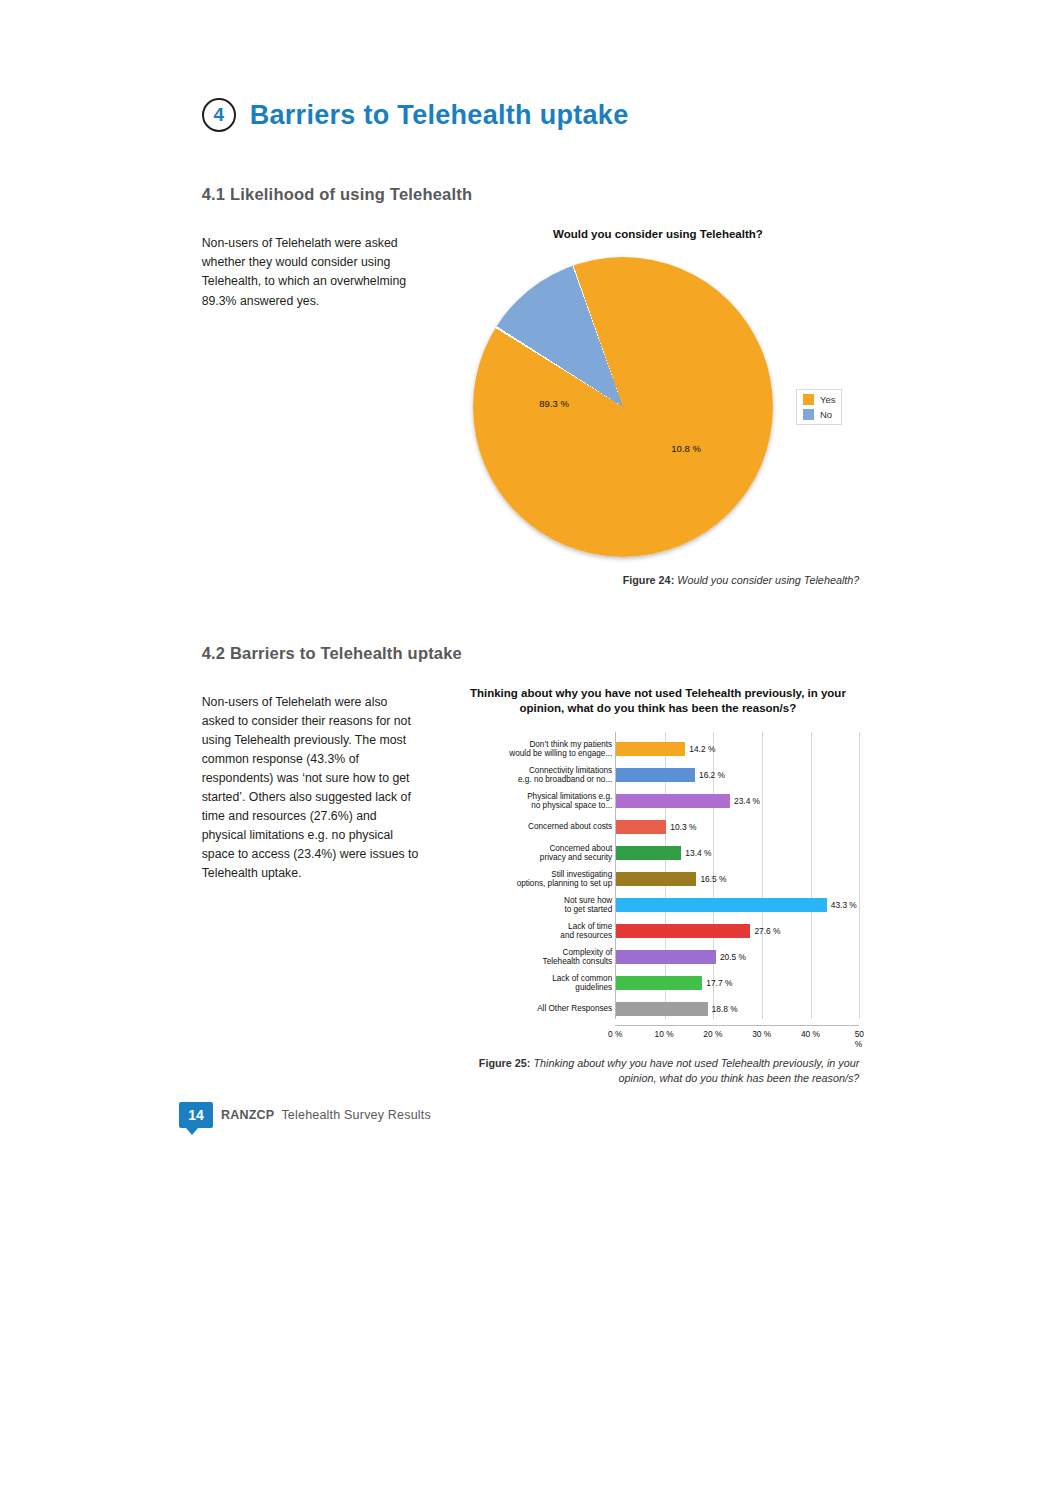4
Barriers to Telehealth uptake
4.1 Likelihood of using Telehealth
Non-users of Telehelath were asked whether they would consider using Telehealth, to which an overwhelming 89.3% answered yes.
Would you consider using Telehealth?
89.3 %
10.8 %
Yes
No
Figure 24: Would you consider using Telehealth?
4.2 Barriers to Telehealth uptake
Non-users of Telehelath were also asked to consider their reasons for not using Telehealth previously. The most common response (43.3% of respondents) was ‘not sure how to get started’. Others also suggested lack of time and resources (27.6%) and physical limitations e.g. no physical space to access (23.4%) were issues to Telehealth uptake.
Thinking about why you have not used Telehealth previously, in your opinion, what do you think has been the reason/s?
Don’t think my patients
would be willing to engage...
14.2 %
Connectivity limitations
e.g. no broadband or no...
16.2 %
Physical limitations e.g.
no physical space to...
23.4 %
Concerned about costs
10.3 %
Concerned about
privacy and security
13.4 %
Still investigating
options, planning to set up
16.5 %
Not sure how
to get started
43.3 %
Lack of time
and resources
27.6 %
Complexity of
Telehealth consults
20.5 %
Lack of common
guidelines
17.7 %
All Other Responses
18.8 %
0 % 10 % 20 % 30 % 40 % 50 %
Figure 25: Thinking about why you have not used Telehealth previously, in your opinion, what do you think has been the reason/s?
14
RANZCP Telehealth Survey Results